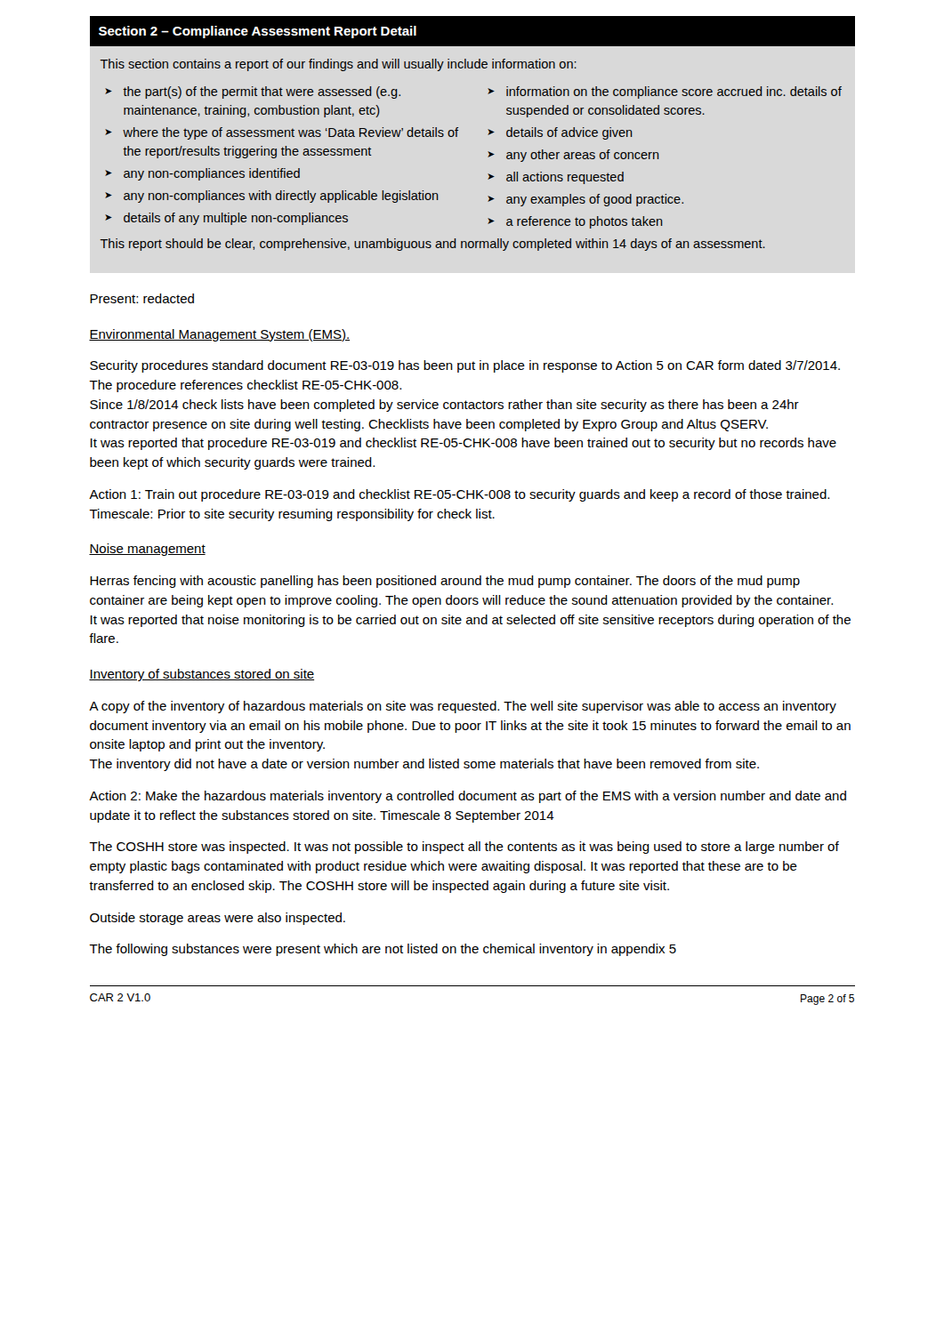Section 2 – Compliance Assessment Report Detail
This section contains a report of our findings and will usually include information on:
the part(s) of the permit that were assessed (e.g. maintenance, training, combustion plant, etc)
where the type of assessment was ‘Data Review’ details of the report/results triggering the assessment
any non-compliances identified
any non-compliances with directly applicable legislation
details of any multiple non-compliances
information on the compliance score accrued inc. details of suspended or consolidated scores.
details of advice given
any other areas of concern
all actions requested
any examples of good practice.
a reference to photos taken
This report should be clear, comprehensive, unambiguous and normally completed within 14 days of an assessment.
Present: redacted
Environmental Management System (EMS).
Security procedures standard document RE-03-019 has been put in place in response to Action 5 on CAR form dated 3/7/2014. The procedure references checklist RE-05-CHK-008.
Since 1/8/2014 check lists have been completed by service contactors rather than site security as there has been a 24hr contractor presence on site during well testing. Checklists have been completed by Expro Group and Altus QSERV.
It was reported that procedure RE-03-019 and checklist RE-05-CHK-008 have been trained out to security but no records have been kept of which security guards were trained.
Action 1: Train out procedure RE-03-019 and checklist RE-05-CHK-008 to security guards and keep a record of those trained. Timescale: Prior to site security resuming responsibility for check list.
Noise management
Herras fencing with acoustic panelling has been positioned around the mud pump container. The doors of the mud pump container are being kept open to improve cooling. The open doors will reduce the sound attenuation provided by the container.
It was reported that noise monitoring is to be carried out on site and at selected off site sensitive receptors during operation of the flare.
Inventory of substances stored on site
A copy of the inventory of hazardous materials on site was requested. The well site supervisor was able to access an inventory document inventory via an email on his mobile phone. Due to poor IT links at the site it took 15 minutes to forward the email to an onsite laptop and print out the inventory.
The inventory did not have a date or version number and listed some materials that have been removed from site.
Action 2: Make the hazardous materials inventory a controlled document as part of the EMS with a version number and date and update it to reflect the substances stored on site. Timescale 8 September 2014
The COSHH store was inspected. It was not possible to inspect all the contents as it was being used to store a large number of empty plastic bags contaminated with product residue which were awaiting disposal. It was reported that these are to be transferred to an enclosed skip. The COSHH store will be inspected again during a future site visit.
Outside storage areas were also inspected.
The following substances were present which are not listed on the chemical inventory in appendix 5
CAR 2 V1.0
Page 2 of 5